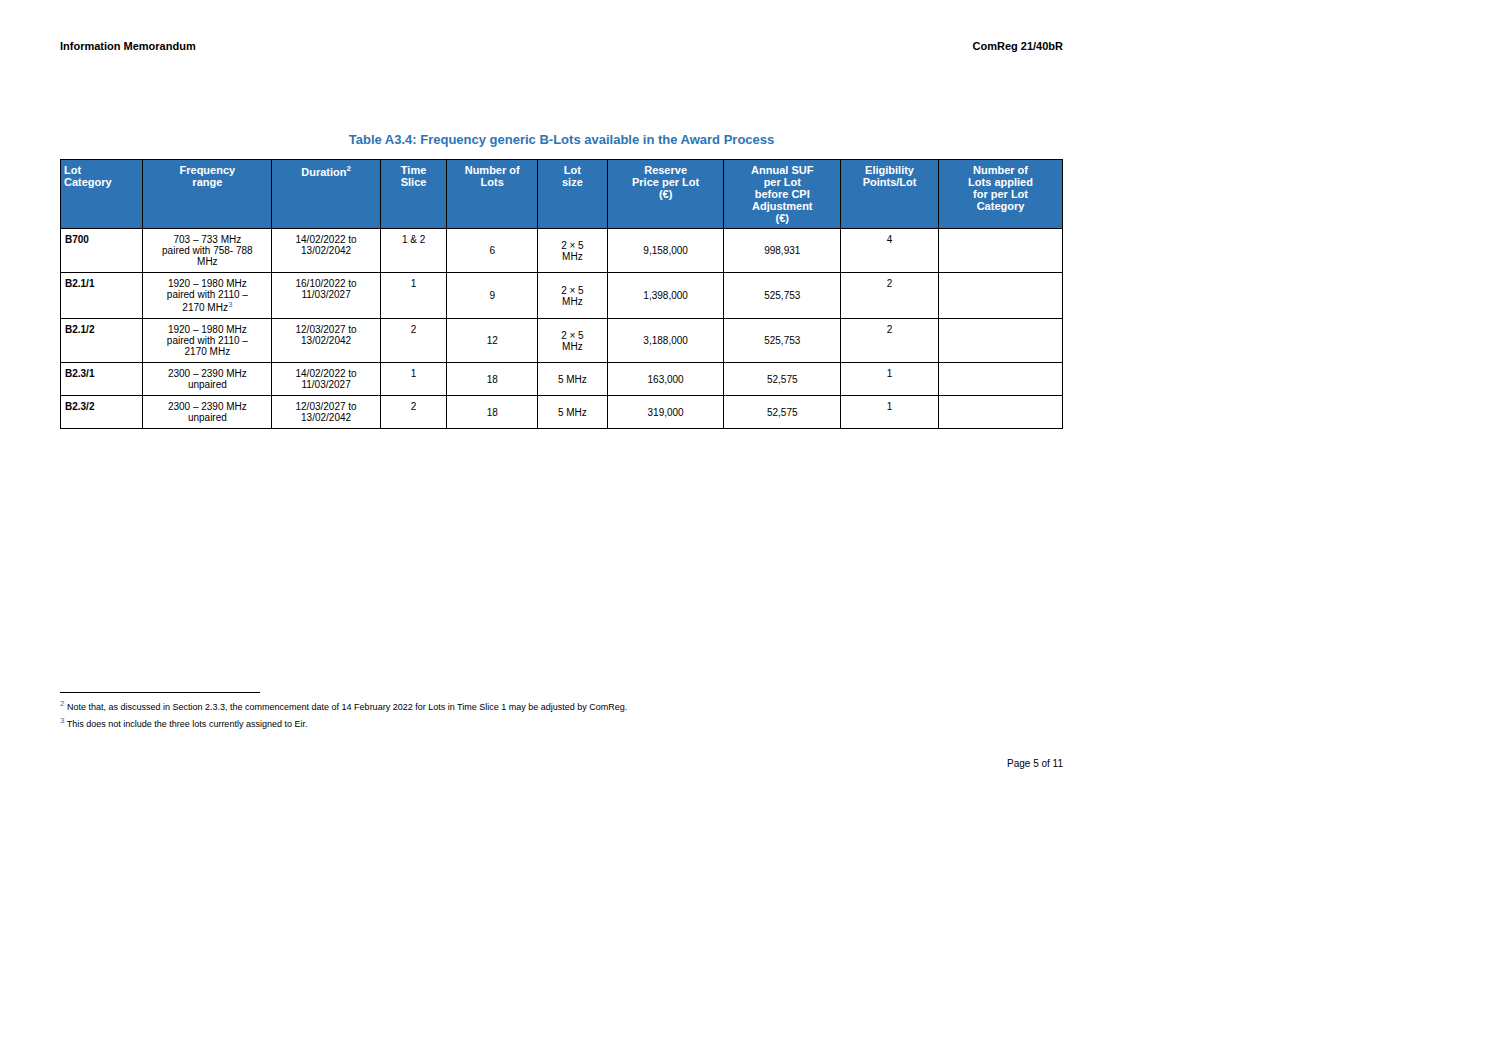Information Memorandum
ComReg 21/40bR
Table A3.4: Frequency generic B-Lots available in the Award Process
| Lot Category | Frequency range | Duration 2 | Time Slice | Number of Lots | Lot size | Reserve Price per Lot (€) | Annual SUF per Lot before CPI Adjustment (€) | Eligibility Points/Lot | Number of Lots applied for per Lot Category |
| --- | --- | --- | --- | --- | --- | --- | --- | --- | --- |
| B700 | 703 – 733 MHz paired with 758- 788 MHz | 14/02/2022 to 13/02/2042 | 1 & 2 | 6 | 2 × 5 MHz | 9,158,000 | 998,931 | 4 | |
| B2.1/1 | 1920 – 1980 MHz paired with 2110 – 2170 MHz 3 | 16/10/2022 to 11/03/2027 | 1 | 9 | 2 × 5 MHz | 1,398,000 | 525,753 | 2 | |
| B2.1/2 | 1920 – 1980 MHz paired with 2110 – 2170 MHz | 12/03/2027 to 13/02/2042 | 2 | 12 | 2 × 5 MHz | 3,188,000 | 525,753 | 2 | |
| B2.3/1 | 2300 – 2390 MHz unpaired | 14/02/2022 to 11/03/2027 | 1 | 18 | 5 MHz | 163,000 | 52,575 | 1 | |
| B2.3/2 | 2300 – 2390 MHz unpaired | 12/03/2027 to 13/02/2042 | 2 | 18 | 5 MHz | 319,000 | 52,575 | 1 | |
2 Note that, as discussed in Section 2.3.3, the commencement date of 14 February 2022 for Lots in Time Slice 1 may be adjusted by ComReg.
3 This does not include the three lots currently assigned to Eir.
Page 5 of 11